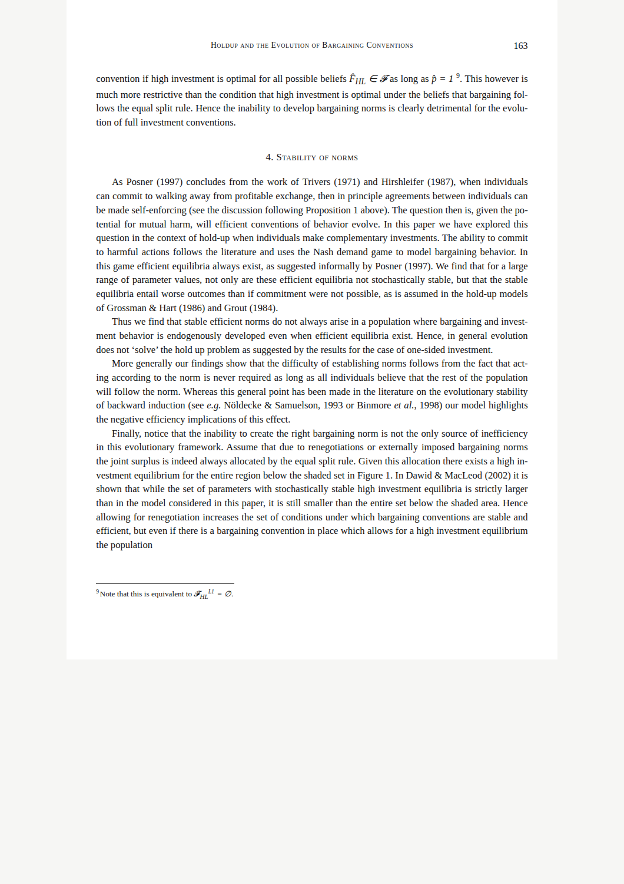Holdup and the Evolution of Bargaining Conventions 163
convention if high investment is optimal for all possible beliefs F̂HL ∈ 𝓕 as long as p̂ = 1 9. This however is much more restrictive than the condition that high investment is optimal under the beliefs that bargaining follows the equal split rule. Hence the inability to develop bargaining norms is clearly detrimental for the evolution of full investment conventions.
4. Stability of norms
As Posner (1997) concludes from the work of Trivers (1971) and Hirshleifer (1987), when individuals can commit to walking away from profitable exchange, then in principle agreements between individuals can be made self-enforcing (see the discussion following Proposition 1 above). The question then is, given the potential for mutual harm, will efficient conventions of behavior evolve. In this paper we have explored this question in the context of hold-up when individuals make complementary investments. The ability to commit to harmful actions follows the literature and uses the Nash demand game to model bargaining behavior. In this game efficient equilibria always exist, as suggested informally by Posner (1997). We find that for a large range of parameter values, not only are these efficient equilibria not stochastically stable, but that the stable equilibria entail worse outcomes than if commitment were not possible, as is assumed in the hold-up models of Grossman & Hart (1986) and Grout (1984).
Thus we find that stable efficient norms do not always arise in a population where bargaining and investment behavior is endogenously developed even when efficient equilibria exist. Hence, in general evolution does not ‘solve’ the hold up problem as suggested by the results for the case of one-sided investment.
More generally our findings show that the difficulty of establishing norms follows from the fact that acting according to the norm is never required as long as all individuals believe that the rest of the population will follow the norm. Whereas this general point has been made in the literature on the evolutionary stability of backward induction (see e.g. Nöldecke & Samuelson, 1993 or Binmore et al., 1998) our model highlights the negative efficiency implications of this effect.
Finally, notice that the inability to create the right bargaining norm is not the only source of inefficiency in this evolutionary framework. Assume that due to renegotiations or externally imposed bargaining norms the joint surplus is indeed always allocated by the equal split rule. Given this allocation there exists a high investment equilibrium for the entire region below the shaded set in Figure 1. In Dawid & MacLeod (2002) it is shown that while the set of parameters with stochastically stable high investment equilibria is strictly larger than in the model considered in this paper, it is still smaller than the entire set below the shaded area. Hence allowing for renegotiation increases the set of conditions under which bargaining conventions are stable and efficient, but even if there is a bargaining convention in place which allows for a high investment equilibrium the population
9Note that this is equivalent to 𝓕HLL1 = ∅.